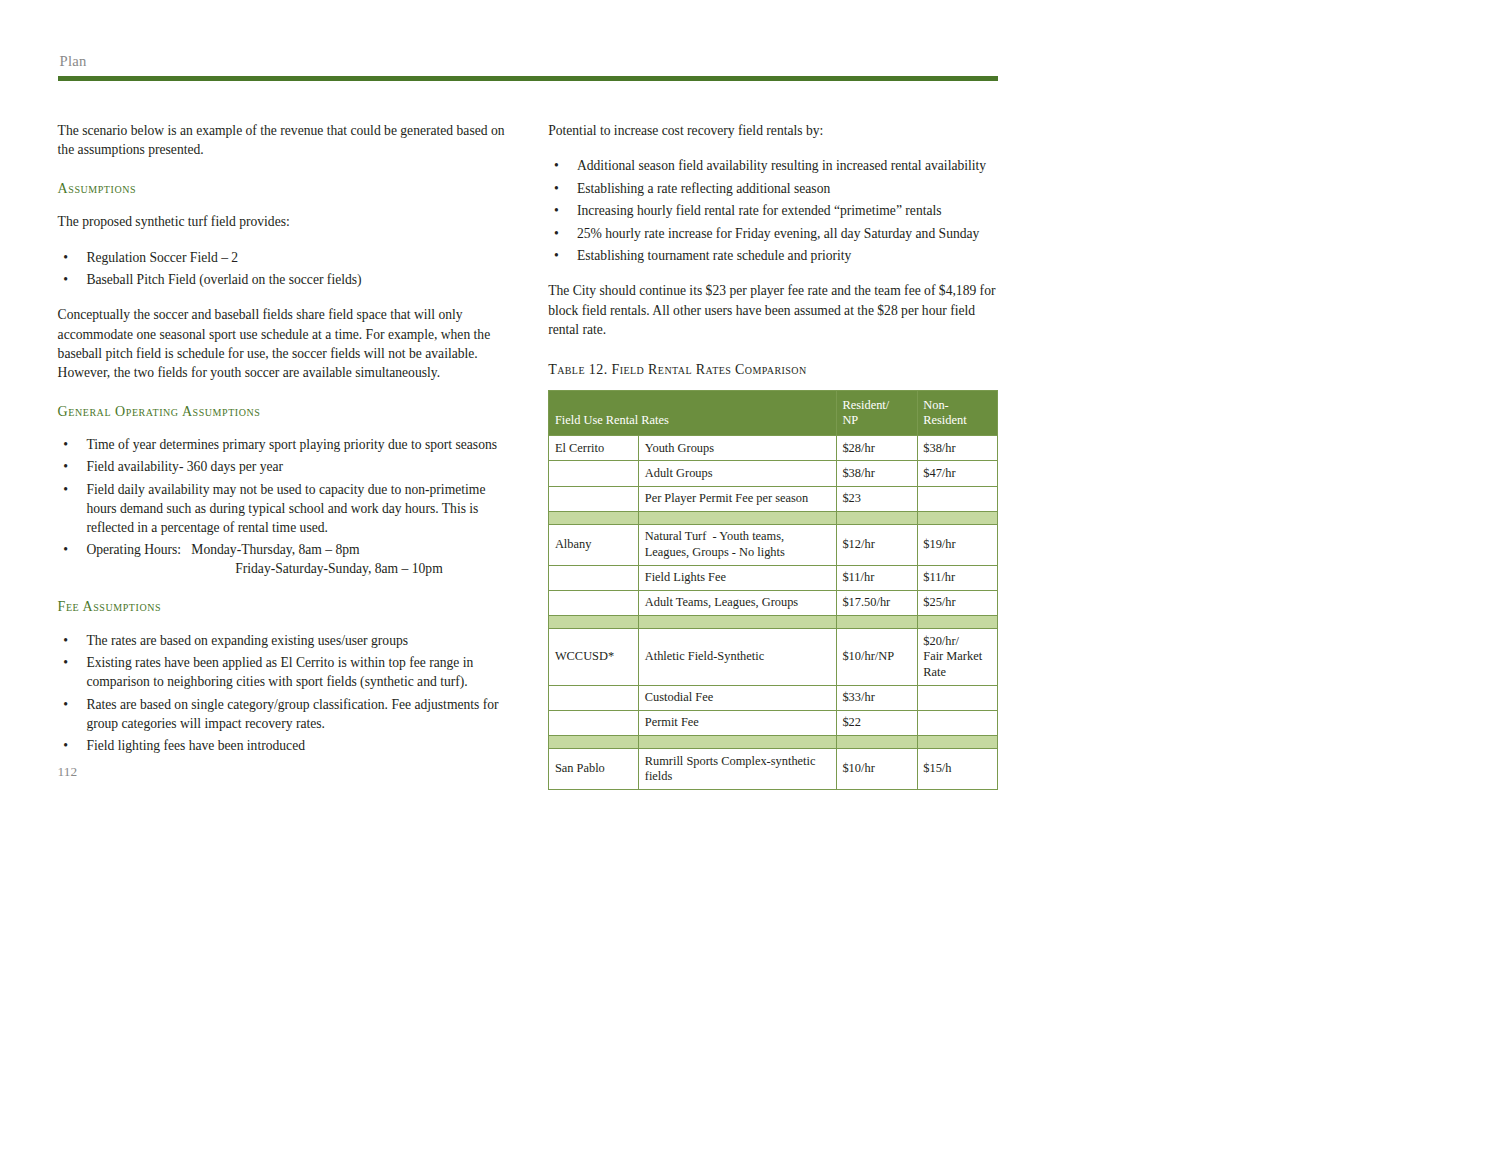Plan
The scenario below is an example of the revenue that could be generated based on the assumptions presented.
Assumptions
The proposed synthetic turf field provides:
Regulation Soccer Field – 2
Baseball Pitch Field (overlaid on the soccer fields)
Conceptually the soccer and baseball fields share field space that will only accommodate one seasonal sport use schedule at a time. For example, when the baseball pitch field is schedule for use, the soccer fields will not be available. However, the two fields for youth soccer are available simultaneously.
General Operating Assumptions
Time of year determines primary sport playing priority due to sport seasons
Field availability- 360 days per year
Field daily availability may not be used to capacity due to non-primetime hours demand such as during typical school and work day hours. This is reflected in a percentage of rental time used.
Operating Hours: Monday-Thursday, 8am – 8pmFriday-Saturday-Sunday, 8am – 10pm
Fee Assumptions
The rates are based on expanding existing uses/user groups
Existing rates have been applied as El Cerrito is within top fee range in comparison to neighboring cities with sport fields (synthetic and turf).
Rates are based on single category/group classification. Fee adjustments for group categories will impact recovery rates.
Field lighting fees have been introduced
Potential to increase cost recovery field rentals by:
Additional season field availability resulting in increased rental availability
Establishing a rate reflecting additional season
Increasing hourly field rental rate for extended “primetime” rentals
25% hourly rate increase for Friday evening, all day Saturday and Sunday
Establishing tournament rate schedule and priority
The City should continue its $23 per player fee rate and the team fee of $4,189 for block field rentals. All other users have been assumed at the $28 per hour field rental rate.
Table 12. Field Rental Rates Comparison
| Field Use Rental Rates | Resident/ NP | Non- Resident |
| --- | --- | --- |
| El Cerrito | Youth Groups | $28/hr | $38/hr |
| | Adult Groups | $38/hr | $47/hr |
| | Per Player Permit Fee per season | $23 | |
| Albany | Natural Turf - Youth teams, Leagues, Groups - No lights | $12/hr | $19/hr |
| | Field Lights Fee | $11/hr | $11/hr |
| | Adult Teams, Leagues, Groups | $17.50/hr | $25/hr |
| WCCUSD* | Athletic Field-Synthetic | $10/hr/NP | $20/hr/ Fair Market Rate |
| | Custodial Fee | $33/hr | |
| | Permit Fee | $22 | |
| San Pablo | Rumrill Sports Complex-synthetic fields | $10/hr | $15/h |
112